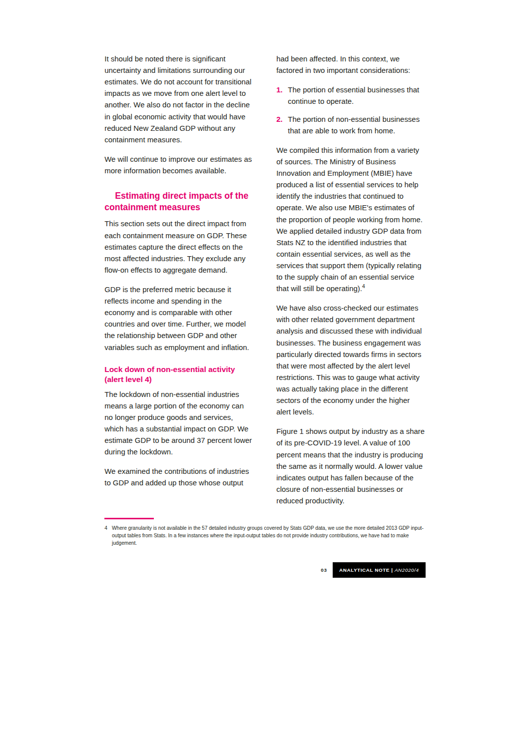It should be noted there is significant uncertainty and limitations surrounding our estimates. We do not account for transitional impacts as we move from one alert level to another. We also do not factor in the decline in global economic activity that would have reduced New Zealand GDP without any containment measures.
We will continue to improve our estimates as more information becomes available.
Estimating direct impacts of the containment measures
This section sets out the direct impact from each containment measure on GDP. These estimates capture the direct effects on the most affected industries. They exclude any flow-on effects to aggregate demand.
GDP is the preferred metric because it reflects income and spending in the economy and is comparable with other countries and over time. Further, we model the relationship between GDP and other variables such as employment and inflation.
Lock down of non-essential activity (alert level 4)
The lockdown of non-essential industries means a large portion of the economy can no longer produce goods and services, which has a substantial impact on GDP. We estimate GDP to be around 37 percent lower during the lockdown.
We examined the contributions of industries to GDP and added up those whose output had been affected. In this context, we factored in two important considerations:
The portion of essential businesses that continue to operate.
The portion of non-essential businesses that are able to work from home.
We compiled this information from a variety of sources. The Ministry of Business Innovation and Employment (MBIE) have produced a list of essential services to help identify the industries that continued to operate. We also use MBIE's estimates of the proportion of people working from home. We applied detailed industry GDP data from Stats NZ to the identified industries that contain essential services, as well as the services that support them (typically relating to the supply chain of an essential service that will still be operating).4
We have also cross-checked our estimates with other related government department analysis and discussed these with individual businesses. The business engagement was particularly directed towards firms in sectors that were most affected by the alert level restrictions. This was to gauge what activity was actually taking place in the different sectors of the economy under the higher alert levels.
Figure 1 shows output by industry as a share of its pre-COVID-19 level. A value of 100 percent means that the industry is producing the same as it normally would. A lower value indicates output has fallen because of the closure of non-essential businesses or reduced productivity.
4 Where granularity is not available in the 57 detailed industry groups covered by Stats GDP data, we use the more detailed 2013 GDP input-output tables from Stats. In a few instances where the input-output tables do not provide industry contributions, we have had to make judgement.
03
Analytical Note | AN2020/4